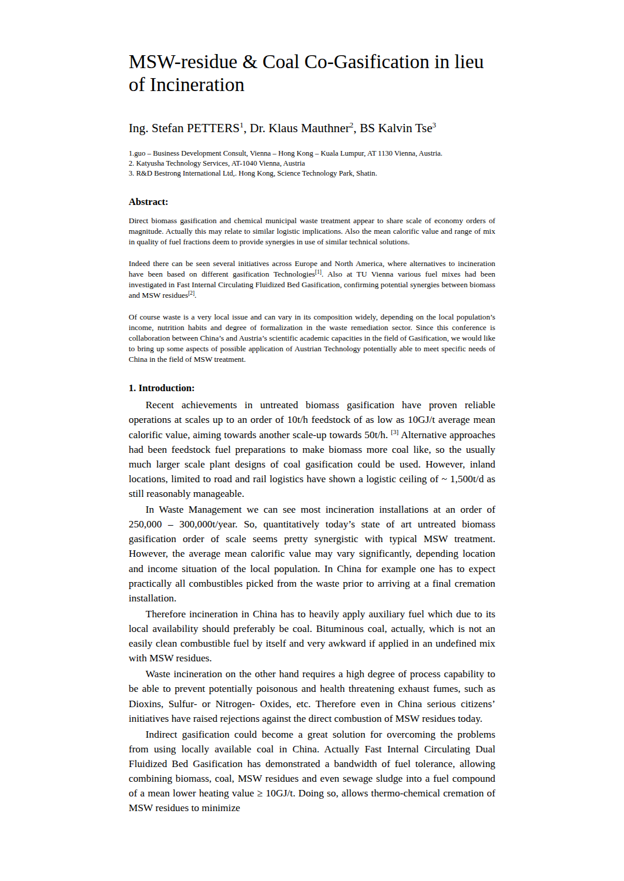MSW-residue & Coal Co-Gasification in lieu of Incineration
Ing. Stefan PETTERS1, Dr. Klaus Mauthner2, BS Kalvin Tse3
1.guo – Business Development Consult, Vienna – Hong Kong – Kuala Lumpur, AT 1130 Vienna, Austria.
2. Katyusha Technology Services, AT-1040 Vienna, Austria
3. R&D Bestrong International Ltd,. Hong Kong, Science Technology Park, Shatin.
Abstract:
Direct biomass gasification and chemical municipal waste treatment appear to share scale of economy orders of magnitude. Actually this may relate to similar logistic implications. Also the mean calorific value and range of mix in quality of fuel fractions deem to provide synergies in use of similar technical solutions.
Indeed there can be seen several initiatives across Europe and North America, where alternatives to incineration have been based on different gasification Technologies[1]. Also at TU Vienna various fuel mixes had been investigated in Fast Internal Circulating Fluidized Bed Gasification, confirming potential synergies between biomass and MSW residues[2].
Of course waste is a very local issue and can vary in its composition widely, depending on the local population’s income, nutrition habits and degree of formalization in the waste remediation sector. Since this conference is collaboration between China’s and Austria’s scientific academic capacities in the field of Gasification, we would like to bring up some aspects of possible application of Austrian Technology potentially able to meet specific needs of China in the field of MSW treatment.
1. Introduction:
Recent achievements in untreated biomass gasification have proven reliable operations at scales up to an order of 10t/h feedstock of as low as 10GJ/t average mean calorific value, aiming towards another scale-up towards 50t/h. [3] Alternative approaches had been feedstock fuel preparations to make biomass more coal like, so the usually much larger scale plant designs of coal gasification could be used. However, inland locations, limited to road and rail logistics have shown a logistic ceiling of ~ 1,500t/d as still reasonably manageable.
In Waste Management we can see most incineration installations at an order of 250,000 – 300,000t/year. So, quantitatively today’s state of art untreated biomass gasification order of scale seems pretty synergistic with typical MSW treatment. However, the average mean calorific value may vary significantly, depending location and income situation of the local population. In China for example one has to expect practically all combustibles picked from the waste prior to arriving at a final cremation installation.
Therefore incineration in China has to heavily apply auxiliary fuel which due to its local availability should preferably be coal. Bituminous coal, actually, which is not an easily clean combustible fuel by itself and very awkward if applied in an undefined mix with MSW residues.
Waste incineration on the other hand requires a high degree of process capability to be able to prevent potentially poisonous and health threatening exhaust fumes, such as Dioxins, Sulfur- or Nitrogen- Oxides, etc. Therefore even in China serious citizens’ initiatives have raised rejections against the direct combustion of MSW residues today.
Indirect gasification could become a great solution for overcoming the problems from using locally available coal in China. Actually Fast Internal Circulating Dual Fluidized Bed Gasification has demonstrated a bandwidth of fuel tolerance, allowing combining biomass, coal, MSW residues and even sewage sludge into a fuel compound of a mean lower heating value ≥ 10GJ/t. Doing so, allows thermo-chemical cremation of MSW residues to minimize